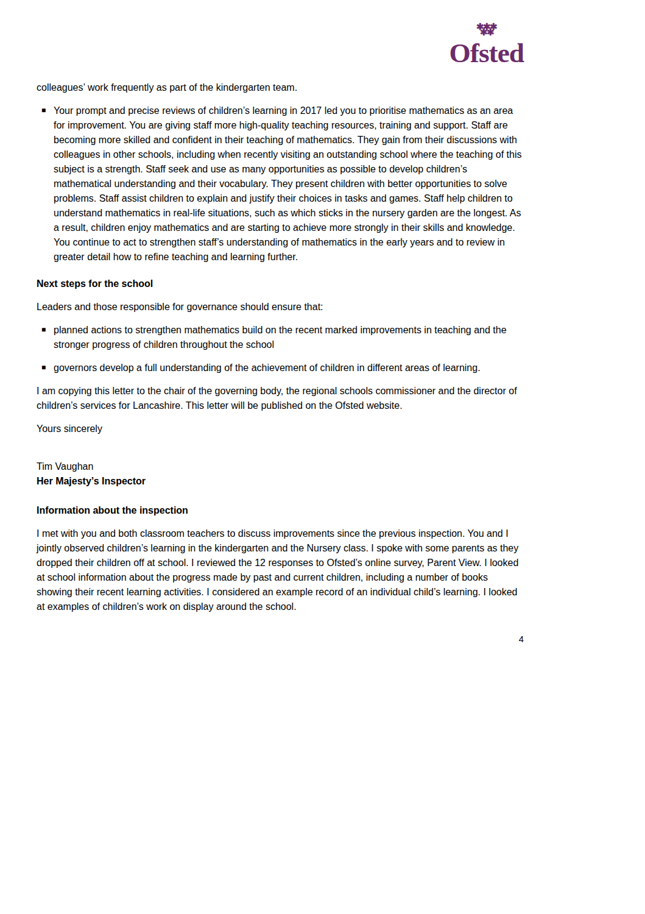✱✱✱
✱✱ Ofsted
colleagues’ work frequently as part of the kindergarten team.
Your prompt and precise reviews of children’s learning in 2017 led you to prioritise mathematics as an area for improvement. You are giving staff more high-quality teaching resources, training and support. Staff are becoming more skilled and confident in their teaching of mathematics. They gain from their discussions with colleagues in other schools, including when recently visiting an outstanding school where the teaching of this subject is a strength. Staff seek and use as many opportunities as possible to develop children’s mathematical understanding and their vocabulary. They present children with better opportunities to solve problems. Staff assist children to explain and justify their choices in tasks and games. Staff help children to understand mathematics in real-life situations, such as which sticks in the nursery garden are the longest. As a result, children enjoy mathematics and are starting to achieve more strongly in their skills and knowledge. You continue to act to strengthen staff’s understanding of mathematics in the early years and to review in greater detail how to refine teaching and learning further.
Next steps for the school
Leaders and those responsible for governance should ensure that:
planned actions to strengthen mathematics build on the recent marked improvements in teaching and the stronger progress of children throughout the school
governors develop a full understanding of the achievement of children in different areas of learning.
I am copying this letter to the chair of the governing body, the regional schools commissioner and the director of children’s services for Lancashire. This letter will be published on the Ofsted website.
Yours sincerely
Tim Vaughan
Her Majesty’s Inspector
Information about the inspection
I met with you and both classroom teachers to discuss improvements since the previous inspection. You and I jointly observed children’s learning in the kindergarten and the Nursery class. I spoke with some parents as they dropped their children off at school. I reviewed the 12 responses to Ofsted’s online survey, Parent View. I looked at school information about the progress made by past and current children, including a number of books showing their recent learning activities. I considered an example record of an individual child’s learning. I looked at examples of children’s work on display around the school.
4